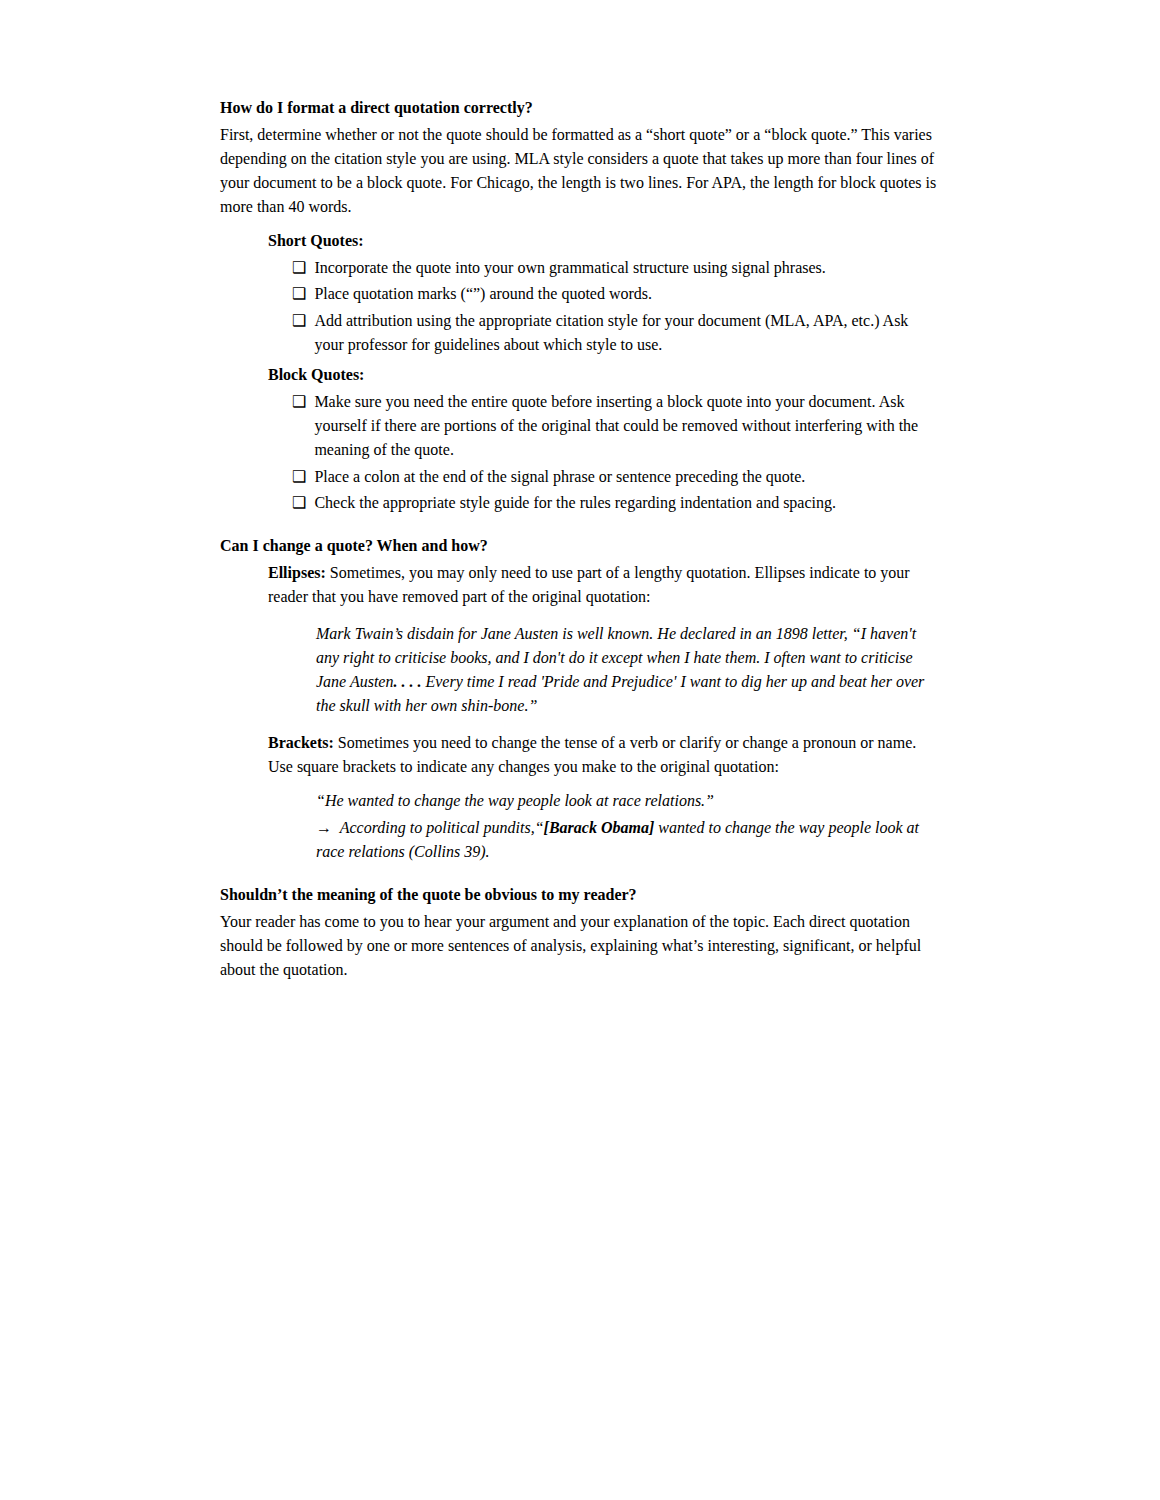How do I format a direct quotation correctly?
First, determine whether or not the quote should be formatted as a “short quote” or a “block quote.” This varies depending on the citation style you are using. MLA style considers a quote that takes up more than four lines of your document to be a block quote. For Chicago, the length is two lines. For APA, the length for block quotes is more than 40 words.
Short Quotes:
Incorporate the quote into your own grammatical structure using signal phrases.
Place quotation marks (“”) around the quoted words.
Add attribution using the appropriate citation style for your document (MLA, APA, etc.) Ask your professor for guidelines about which style to use.
Block Quotes:
Make sure you need the entire quote before inserting a block quote into your document. Ask yourself if there are portions of the original that could be removed without interfering with the meaning of the quote.
Place a colon at the end of the signal phrase or sentence preceding the quote.
Check the appropriate style guide for the rules regarding indentation and spacing.
Can I change a quote? When and how?
Ellipses: Sometimes, you may only need to use part of a lengthy quotation. Ellipses indicate to your reader that you have removed part of the original quotation:
Mark Twain’s disdain for Jane Austen is well known. He declared in an 1898 letter, “I haven't any right to criticise books, and I don't do it except when I hate them. I often want to criticise Jane Austen. . . . Every time I read 'Pride and Prejudice' I want to dig her up and beat her over the skull with her own shin-bone.”
Brackets: Sometimes you need to change the tense of a verb or clarify or change a pronoun or name. Use square brackets to indicate any changes you make to the original quotation:
“He wanted to change the way people look at race relations.”
→ According to political pundits,“[Barack Obama] wanted to change the way people look at race relations (Collins 39).
Shouldn’t the meaning of the quote be obvious to my reader?
Your reader has come to you to hear your argument and your explanation of the topic. Each direct quotation should be followed by one or more sentences of analysis, explaining what’s interesting, significant, or helpful about the quotation.